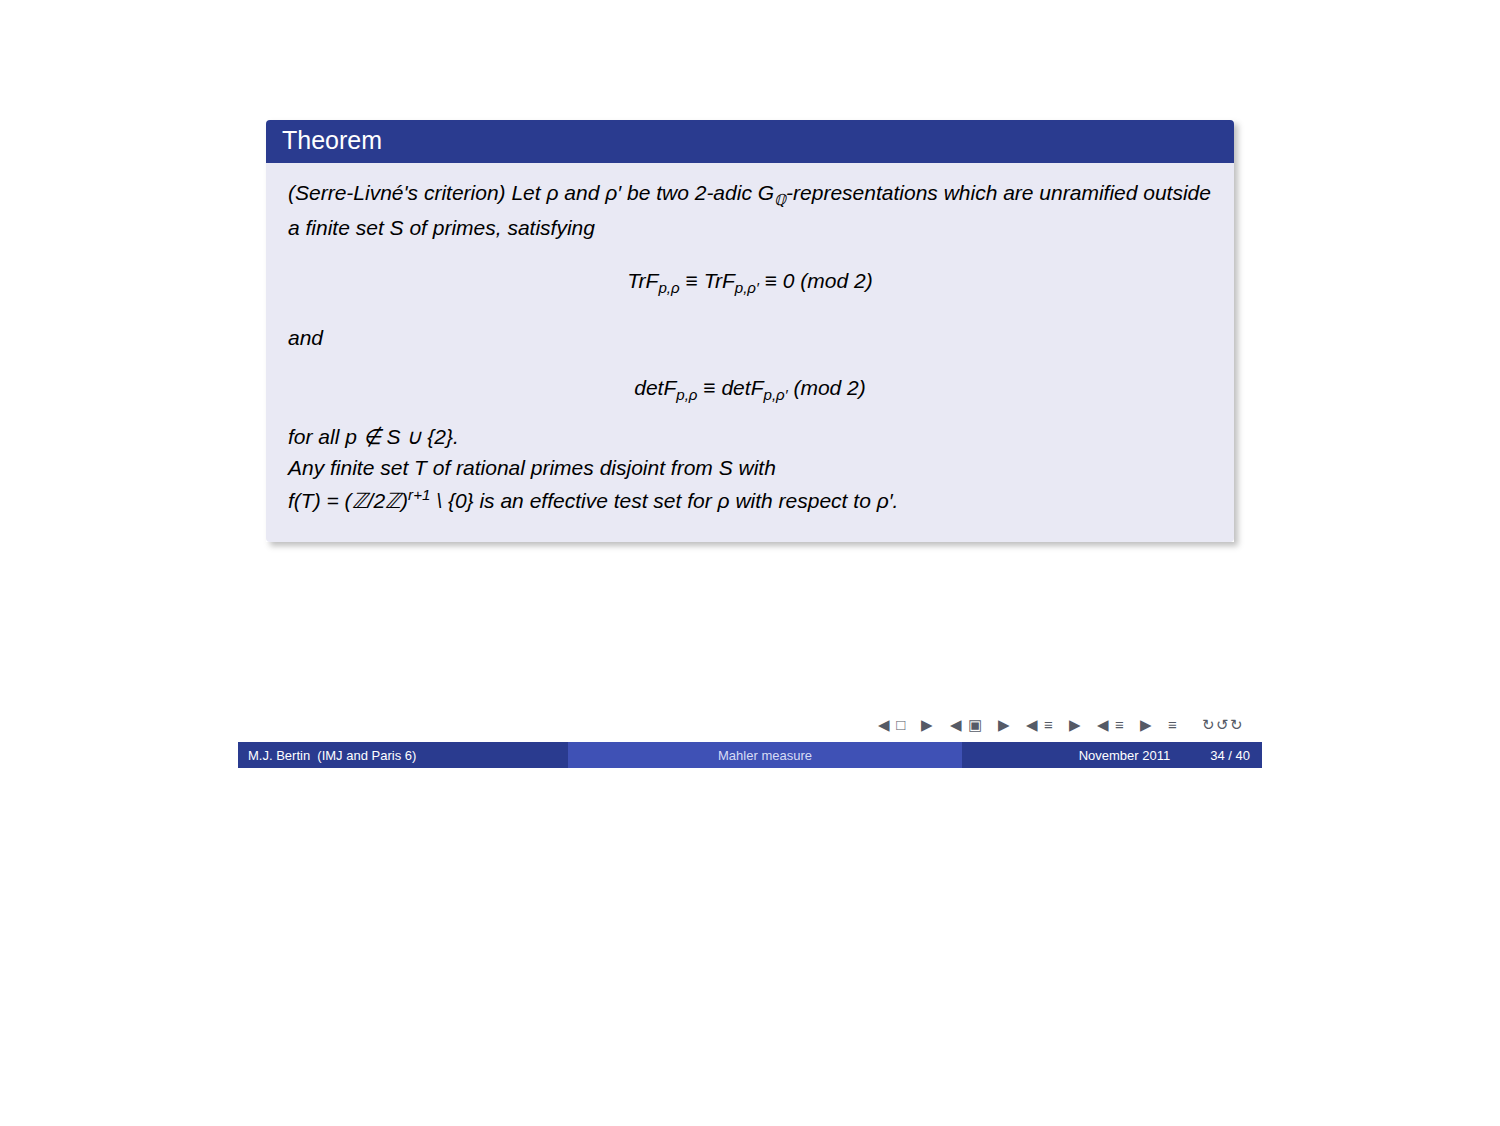Theorem
(Serre-Livné's criterion) Let ρ and ρ′ be two 2-adic Gℚ-representations which are unramified outside a finite set S of primes, satisfying
TrFp,ρ ≡ TrFp,ρ′ ≡ 0 (mod 2)
and
detFp,ρ ≡ detFp,ρ′ (mod 2)
for all p ∉ S ∪ {2}.
Any finite set T of rational primes disjoint from S with
f(T) = (ℤ/2ℤ)r+1 \ {0} is an effective test set for ρ with respect to ρ′.
◀□ ▶ ◀▣ ▶ ◀≡ ▶ ◀≡ ▶ ≡ ↻↺↻
M.J. Bertin (IMJ and Paris 6)
Mahler measure
November 201134 / 40